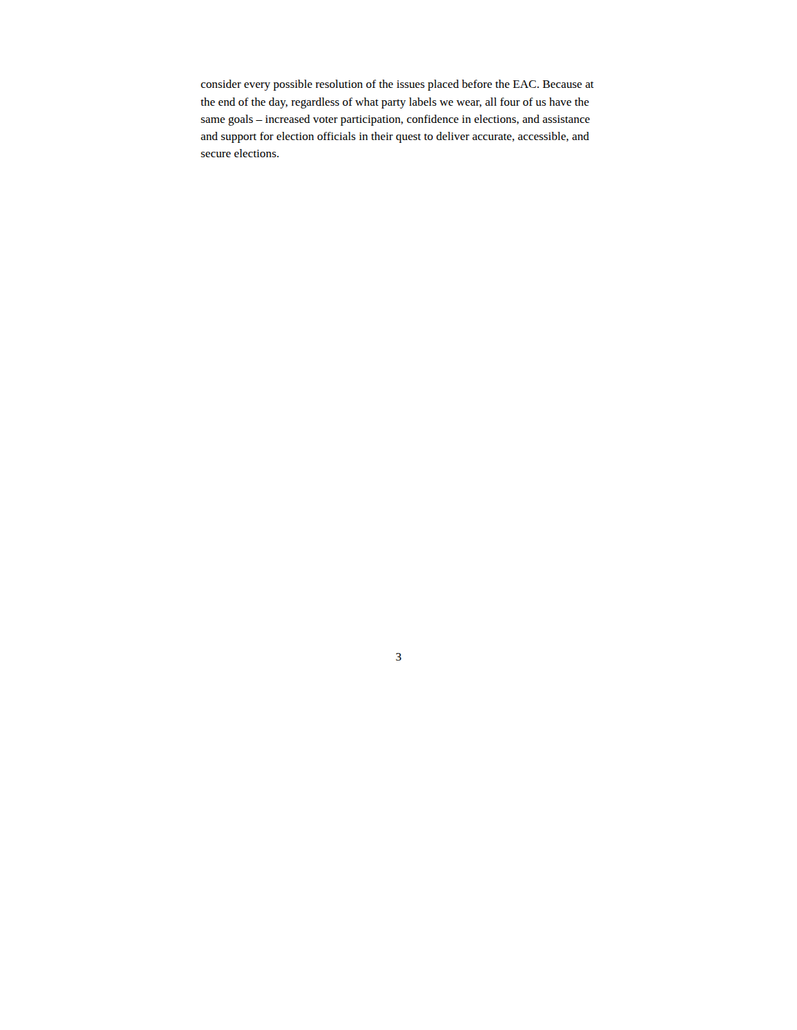consider every possible resolution of the issues placed before the EAC. Because at the end of the day, regardless of what party labels we wear, all four of us have the same goals – increased voter participation, confidence in elections, and assistance and support for election officials in their quest to deliver accurate, accessible, and secure elections.
3